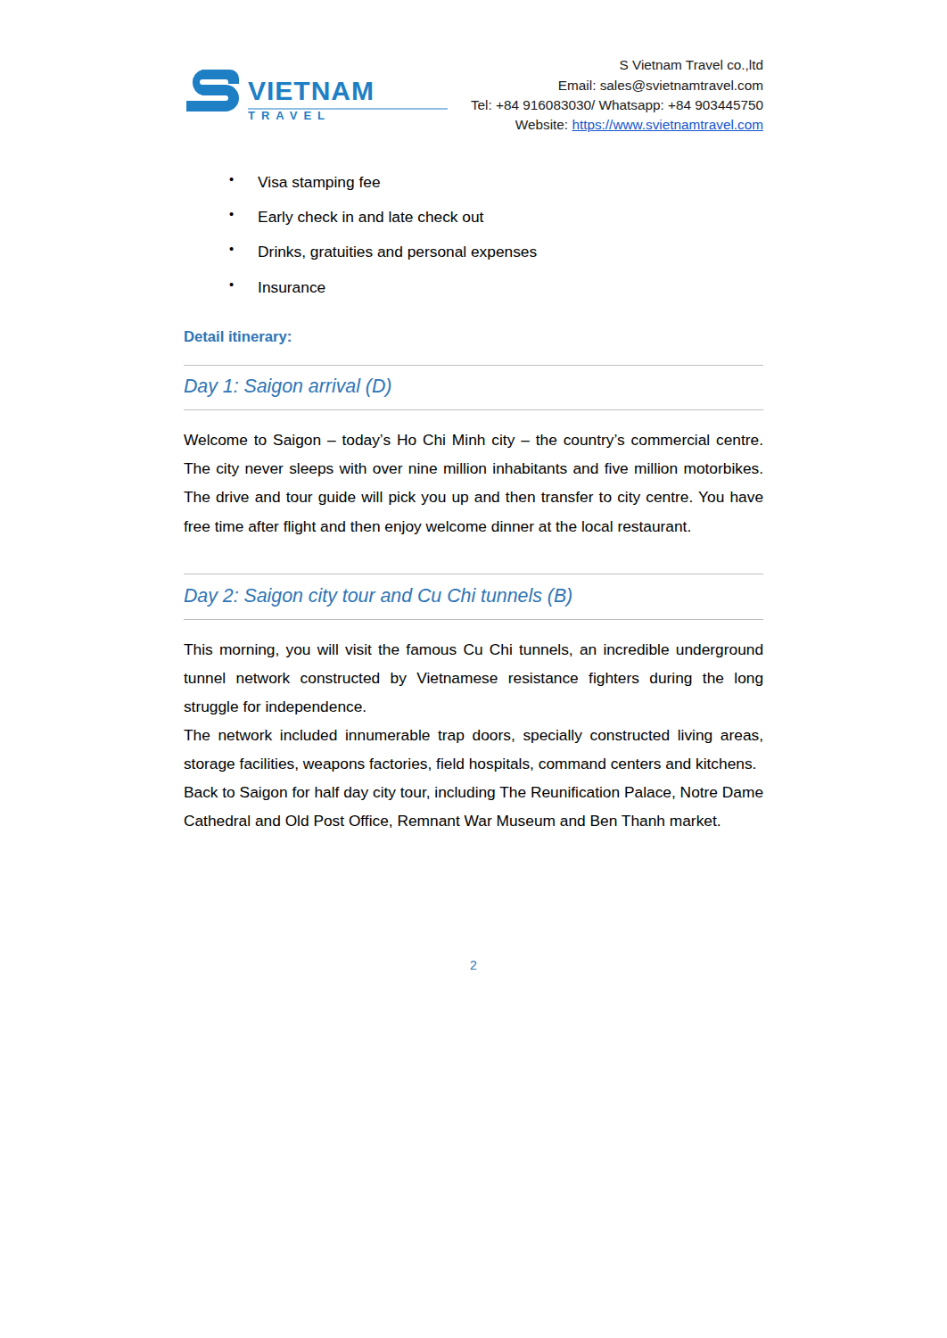VIETNAM TRAVEL
S Vietnam Travel co.,ltd
Email: sales@svietnamtravel.com
Tel: +84 916083030/ Whatsapp: +84 903445750
Website: https://www.svietnamtravel.com
Visa stamping fee
Early check in and late check out
Drinks, gratuities and personal expenses
Insurance
Detail itinerary:
Day 1: Saigon arrival (D)
Welcome to Saigon – today’s Ho Chi Minh city – the country’s commercial centre. The city never sleeps with over nine million inhabitants and five million motorbikes. The drive and tour guide will pick you up and then transfer to city centre. You have free time after flight and then enjoy welcome dinner at the local restaurant.
Day 2: Saigon city tour and Cu Chi tunnels (B)
This morning, you will visit the famous Cu Chi tunnels, an incredible underground tunnel network constructed by Vietnamese resistance fighters during the long struggle for independence.
The network included innumerable trap doors, specially constructed living areas, storage facilities, weapons factories, field hospitals, command centers and kitchens.
Back to Saigon for half day city tour, including The Reunification Palace, Notre Dame Cathedral and Old Post Office, Remnant War Museum and Ben Thanh market.
2